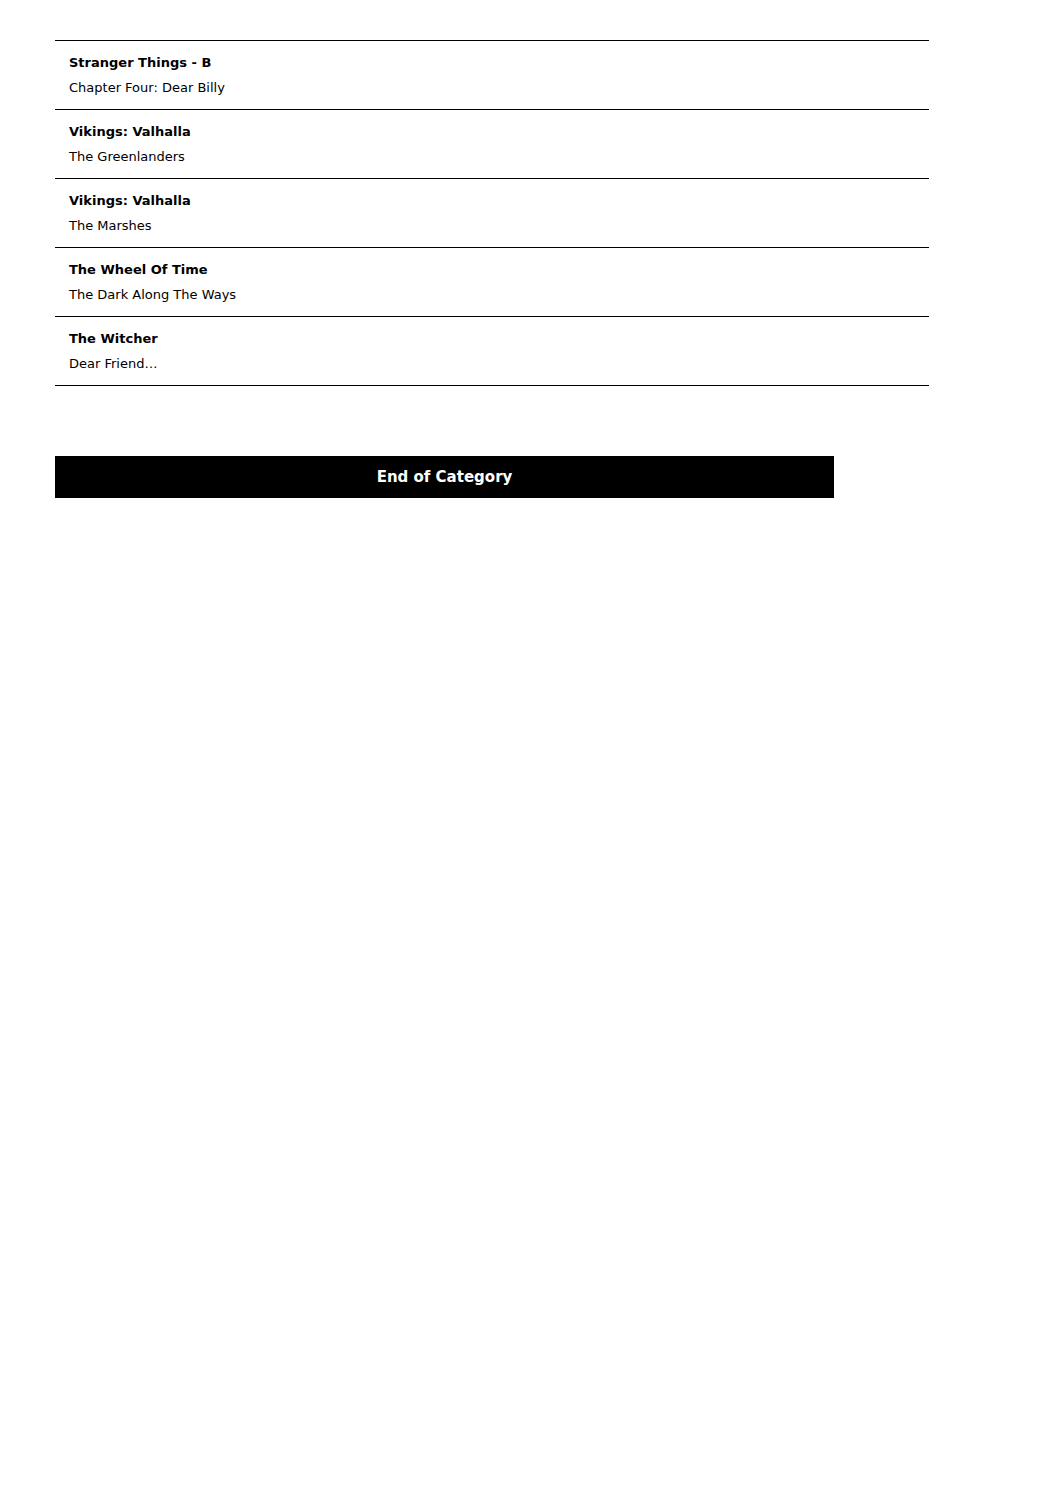| Stranger Things - B Chapter Four: Dear Billy |
| Vikings: Valhalla The Greenlanders |
| Vikings: Valhalla The Marshes |
| The Wheel Of Time The Dark Along The Ways |
| The Witcher Dear Friend… |
End of Category